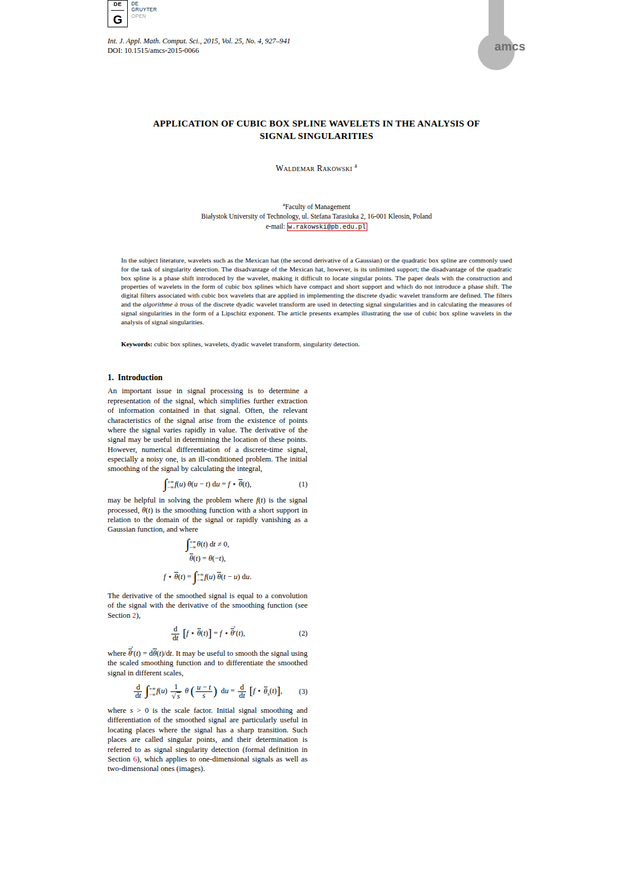DE G
DE GRUYTER
OPEN
Int. J. Appl. Math. Comput. Sci., 2015, Vol. 25, No. 4, 927–941
DOI: 10.1515/amcs-2015-0066
amcs
Application of cubic box spline wavelets in the analysis of
signal singularities
Waldemar Rakowski a
aFaculty of Management
Białystok University of Technology, ul. Stefana Tarasiuka 2, 16-001 Kleosin, Poland
e-mail: w.rakowski@pb.edu.pl
In the subject literature, wavelets such as the Mexican hat (the second derivative of a Gaussian) or the quadratic box spline are commonly used for the task of singularity detection. The disadvantage of the Mexican hat, however, is its unlimited support; the disadvantage of the quadratic box spline is a phase shift introduced by the wavelet, making it difficult to locate singular points. The paper deals with the construction and properties of wavelets in the form of cubic box splines which have compact and short support and which do not introduce a phase shift. The digital filters associated with cubic box wavelets that are applied in implementing the discrete dyadic wavelet transform are defined. The filters and the algorithme à trous of the discrete dyadic wavelet transform are used in detecting signal singularities and in calculating the measures of signal singularities in the form of a Lipschitz exponent. The article presents examples illustrating the use of cubic box spline wavelets in the analysis of signal singularities.
Keywords: cubic box splines, wavelets, dyadic wavelet transform, singularity detection.
1. Introduction
An important issue in signal processing is to determine a representation of the signal, which simplifies further extraction of information contained in that signal. Often, the relevant characteristics of the signal arise from the existence of points where the signal varies rapidly in value. The derivative of the signal may be useful in determining the location of these points. However, numerical differentiation of a discrete-time signal, especially a noisy one, is an ill-conditioned problem. The initial smoothing of the signal by calculating the integral,
∫+∞−∞f(u) θ(u − t) du = f ⋆ θ(t), (1)
may be helpful in solving the problem where f(t) is the signal processed, θ(t) is the smoothing function with a short support in relation to the domain of the signal or rapidly vanishing as a Gaussian function, and where
∫+∞−∞θ(t) dt ≠ 0,
θ(t) = θ(−t),
f ⋆ θ(t) = ∫+∞−∞f(u) θ(t − u) du.
The derivative of the smoothed signal is equal to a convolution of the signal with the derivative of the smoothing function (see Section 2),
ddt [f ⋆ θ(t)] = f ⋆ θ′(t), (2)
where θ′(t) = dθ(t)/dt. It may be useful to smooth the signal using the scaled smoothing function and to differentiate the smoothed signal in different scales,
ddt ∫+∞−∞f(u) 1√s θ (u − t s) du = ddt [f ⋆ θs(t)], (3)
where s > 0 is the scale factor. Initial signal smoothing and differentiation of the smoothed signal are particularly useful in locating places where the signal has a sharp transition. Such places are called singular points, and their determination is referred to as signal singularity detection (formal definition in Section 6), which applies to one-dimensional signals as well as two-dimensional ones (images).